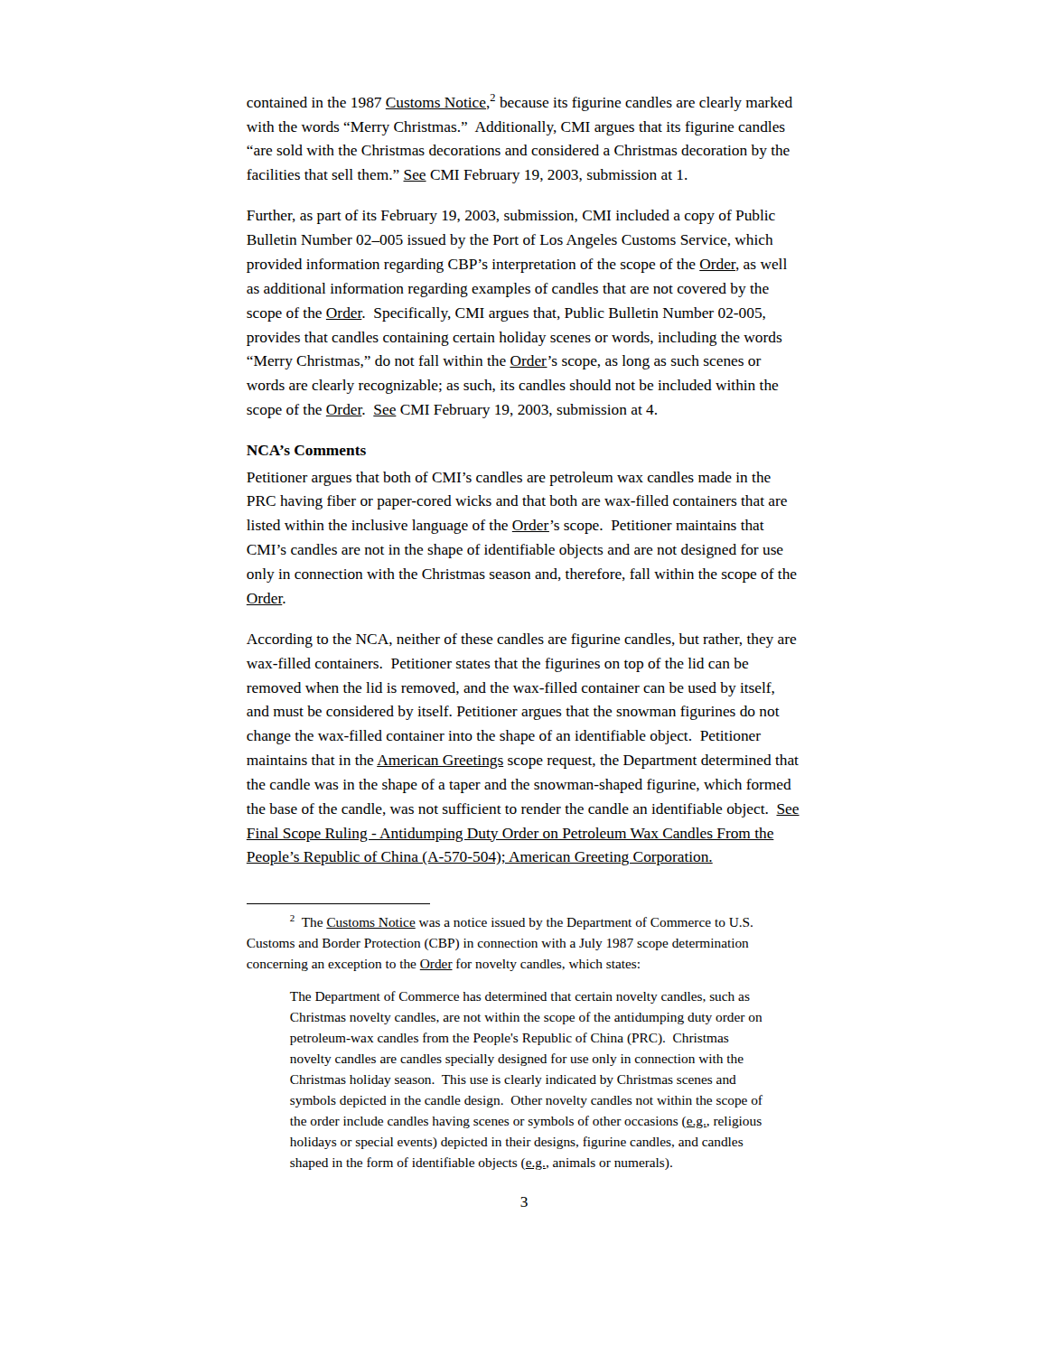contained in the 1987 Customs Notice,2 because its figurine candles are clearly marked with the words “Merry Christmas.” Additionally, CMI argues that its figurine candles “are sold with the Christmas decorations and considered a Christmas decoration by the facilities that sell them.” See CMI February 19, 2003, submission at 1.
Further, as part of its February 19, 2003, submission, CMI included a copy of Public Bulletin Number 02–005 issued by the Port of Los Angeles Customs Service, which provided information regarding CBP’s interpretation of the scope of the Order, as well as additional information regarding examples of candles that are not covered by the scope of the Order. Specifically, CMI argues that, Public Bulletin Number 02-005, provides that candles containing certain holiday scenes or words, including the words “Merry Christmas,” do not fall within the Order’s scope, as long as such scenes or words are clearly recognizable; as such, its candles should not be included within the scope of the Order. See CMI February 19, 2003, submission at 4.
NCA’s Comments
Petitioner argues that both of CMI’s candles are petroleum wax candles made in the PRC having fiber or paper-cored wicks and that both are wax-filled containers that are listed within the inclusive language of the Order’s scope. Petitioner maintains that CMI’s candles are not in the shape of identifiable objects and are not designed for use only in connection with the Christmas season and, therefore, fall within the scope of the Order.
According to the NCA, neither of these candles are figurine candles, but rather, they are wax-filled containers. Petitioner states that the figurines on top of the lid can be removed when the lid is removed, and the wax-filled container can be used by itself, and must be considered by itself. Petitioner argues that the snowman figurines do not change the wax-filled container into the shape of an identifiable object. Petitioner maintains that in the American Greetings scope request, the Department determined that the candle was in the shape of a taper and the snowman-shaped figurine, which formed the base of the candle, was not sufficient to render the candle an identifiable object. See Final Scope Ruling - Antidumping Duty Order on Petroleum Wax Candles From the People’s Republic of China (A-570-504); American Greeting Corporation.
2 The Customs Notice was a notice issued by the Department of Commerce to U.S. Customs and Border Protection (CBP) in connection with a July 1987 scope determination concerning an exception to the Order for novelty candles, which states:
The Department of Commerce has determined that certain novelty candles, such as Christmas novelty candles, are not within the scope of the antidumping duty order on petroleum-wax candles from the People's Republic of China (PRC). Christmas novelty candles are candles specially designed for use only in connection with the Christmas holiday season. This use is clearly indicated by Christmas scenes and symbols depicted in the candle design. Other novelty candles not within the scope of the order include candles having scenes or symbols of other occasions (e.g., religious holidays or special events) depicted in their designs, figurine candles, and candles shaped in the form of identifiable objects (e.g., animals or numerals).
3